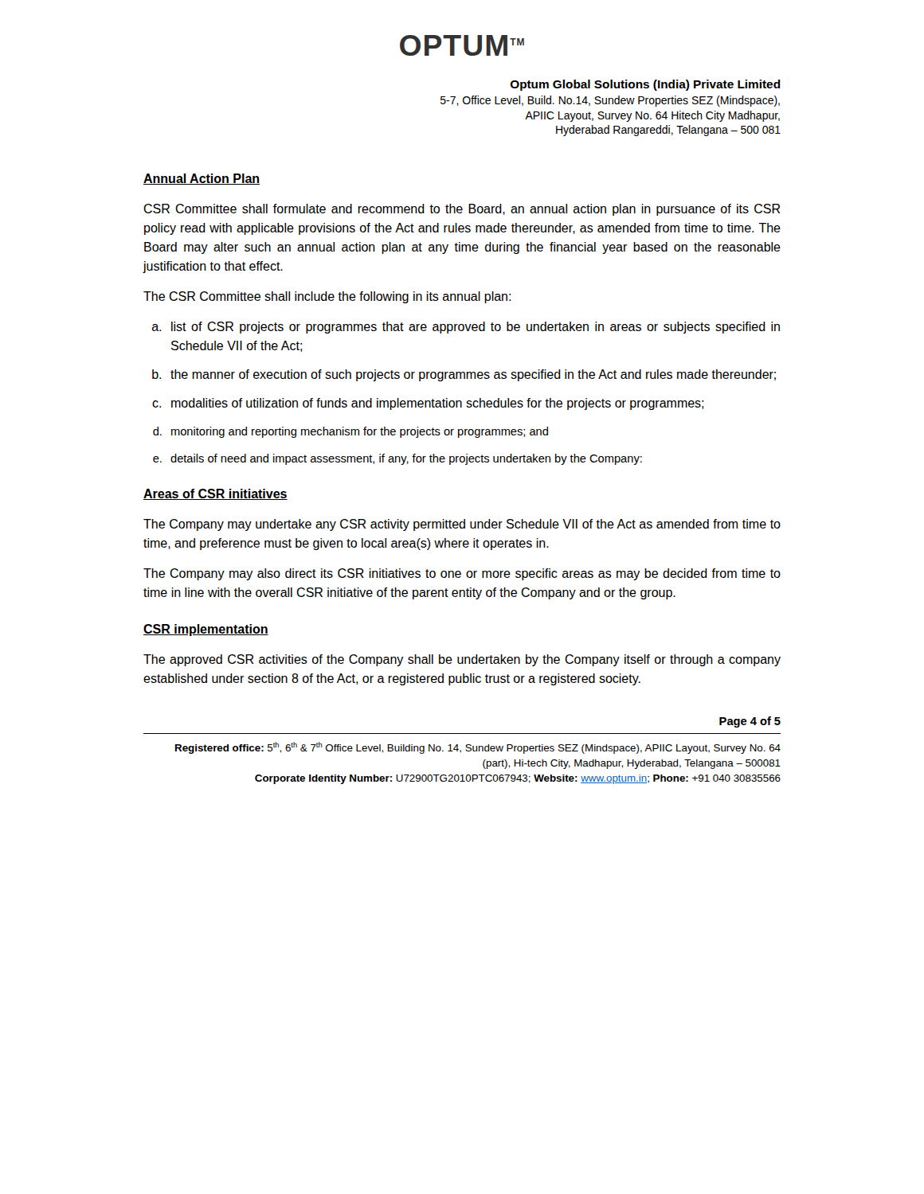OPTUMTM
Optum Global Solutions (India) Private Limited
5-7, Office Level, Build. No.14, Sundew Properties SEZ (Mindspace),
APIIC Layout, Survey No. 64 Hitech City Madhapur,
Hyderabad Rangareddi, Telangana – 500 081
Annual Action Plan
CSR Committee shall formulate and recommend to the Board, an annual action plan in pursuance of its CSR policy read with applicable provisions of the Act and rules made thereunder, as amended from time to time. The Board may alter such an annual action plan at any time during the financial year based on the reasonable justification to that effect.
The CSR Committee shall include the following in its annual plan:
list of CSR projects or programmes that are approved to be undertaken in areas or subjects specified in Schedule VII of the Act;
the manner of execution of such projects or programmes as specified in the Act and rules made thereunder;
modalities of utilization of funds and implementation schedules for the projects or programmes;
monitoring and reporting mechanism for the projects or programmes; and
details of need and impact assessment, if any, for the projects undertaken by the Company:
Areas of CSR initiatives
The Company may undertake any CSR activity permitted under Schedule VII of the Act as amended from time to time, and preference must be given to local area(s) where it operates in.
The Company may also direct its CSR initiatives to one or more specific areas as may be decided from time to time in line with the overall CSR initiative of the parent entity of the Company and or the group.
CSR implementation
The approved CSR activities of the Company shall be undertaken by the Company itself or through a company established under section 8 of the Act, or a registered public trust or a registered society.
Page 4 of 5
Registered office: 5th, 6th & 7th Office Level, Building No. 14, Sundew Properties SEZ (Mindspace), APIIC Layout, Survey No. 64 (part), Hi-tech City, Madhapur, Hyderabad, Telangana – 500081
Corporate Identity Number: U72900TG2010PTC067943; Website: www.optum.in; Phone: +91 040 30835566